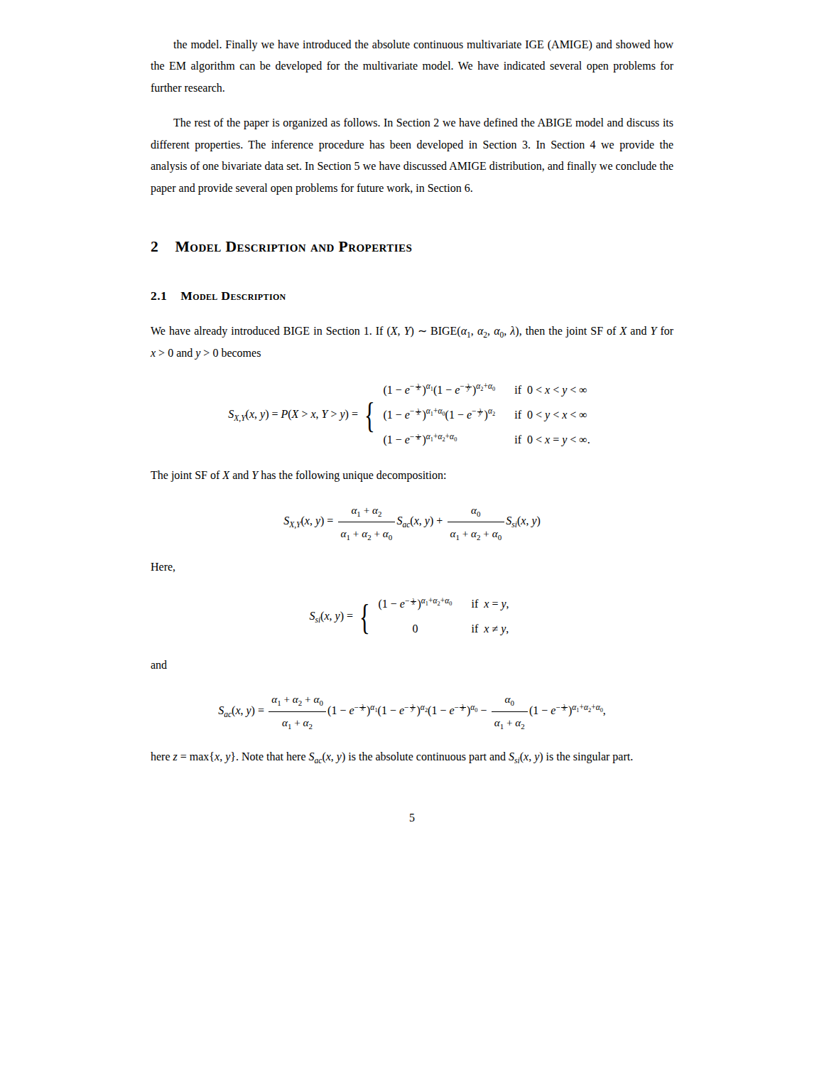the model. Finally we have introduced the absolute continuous multivariate IGE (AMIGE) and showed how the EM algorithm can be developed for the multivariate model. We have indicated several open problems for further research.
The rest of the paper is organized as follows. In Section 2 we have defined the ABIGE model and discuss its different properties. The inference procedure has been developed in Section 3. In Section 4 we provide the analysis of one bivariate data set. In Section 5 we have discussed AMIGE distribution, and finally we conclude the paper and provide several open problems for future work, in Section 6.
2 Model Description and Properties
2.1 Model Description
We have already introduced BIGE in Section 1. If (X, Y) ∼ BIGE(α1, α2, α0, λ), then the joint SF of X and Y for x > 0 and y > 0 becomes
SX,Y(x, y) = P(X > x, Y > y) = {
| (1 − e − λ x ) α 1 (1 − e − λ y ) α 2 + α 0 | if 0 < x < y < ∞ |
| (1 − e − λ x ) α 1 + α 0 (1 − e − λ y ) α 2 | if 0 < y < x < ∞ |
| (1 − e − λ x ) α 1 + α 2 + α 0 | if 0 < x = y < ∞. |
The joint SF of X and Y has the following unique decomposition:
SX,Y(x, y) = α1 + α2 α1 + α2 + α0 Sac(x, y) + α0 α1 + α2 + α0 Ssi(x, y)
Here,
Ssi(x, y) = {
| (1 − e − λ x ) α 1 + α 2 + α 0 | if x = y , |
| 0 | if x ≠ y , |
and
Sac(x, y) = α1 + α2 + α0 α1 + α2(1 − e−λx)α1(1 − e−λy)α2(1 − e−λz)α0 − α0 α1 + α2(1 − e−λx)α1+α2+α0,
here z = max{x, y}. Note that here Sac(x, y) is the absolute continuous part and Ssi(x, y) is the singular part.
5